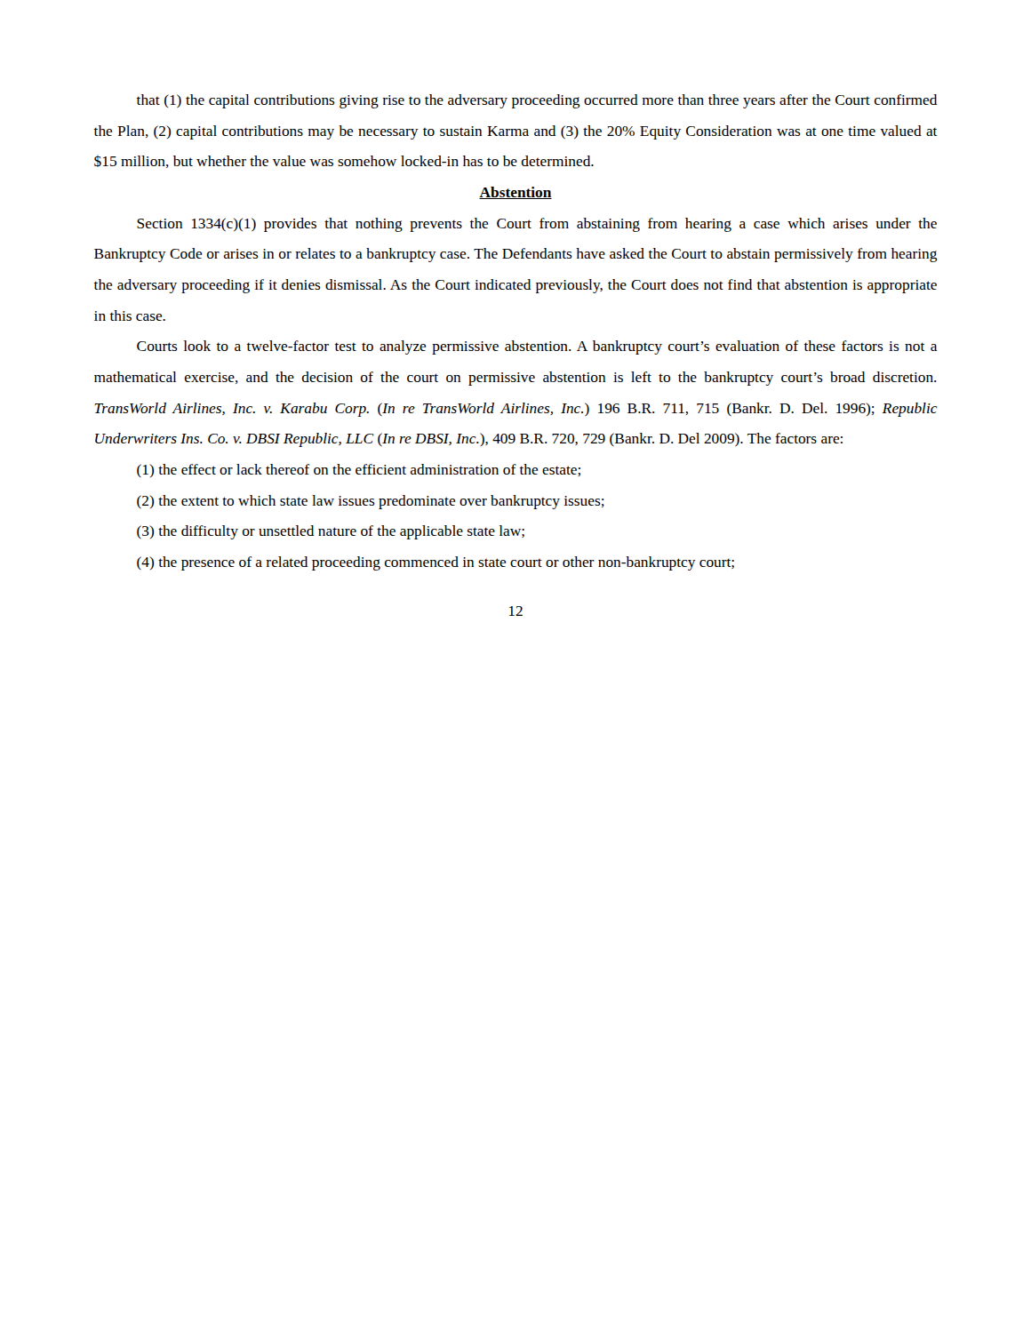that (1) the capital contributions giving rise to the adversary proceeding occurred more than three years after the Court confirmed the Plan, (2) capital contributions may be necessary to sustain Karma and (3) the 20% Equity Consideration was at one time valued at $15 million, but whether the value was somehow locked-in has to be determined.
Abstention
Section 1334(c)(1) provides that nothing prevents the Court from abstaining from hearing a case which arises under the Bankruptcy Code or arises in or relates to a bankruptcy case. The Defendants have asked the Court to abstain permissively from hearing the adversary proceeding if it denies dismissal. As the Court indicated previously, the Court does not find that abstention is appropriate in this case.
Courts look to a twelve-factor test to analyze permissive abstention. A bankruptcy court’s evaluation of these factors is not a mathematical exercise, and the decision of the court on permissive abstention is left to the bankruptcy court’s broad discretion. TransWorld Airlines, Inc. v. Karabu Corp. (In re TransWorld Airlines, Inc.) 196 B.R. 711, 715 (Bankr. D. Del. 1996); Republic Underwriters Ins. Co. v. DBSI Republic, LLC (In re DBSI, Inc.), 409 B.R. 720, 729 (Bankr. D. Del 2009). The factors are:
(1) the effect or lack thereof on the efficient administration of the estate;
(2) the extent to which state law issues predominate over bankruptcy issues;
(3) the difficulty or unsettled nature of the applicable state law;
(4) the presence of a related proceeding commenced in state court or other non-bankruptcy court;
12